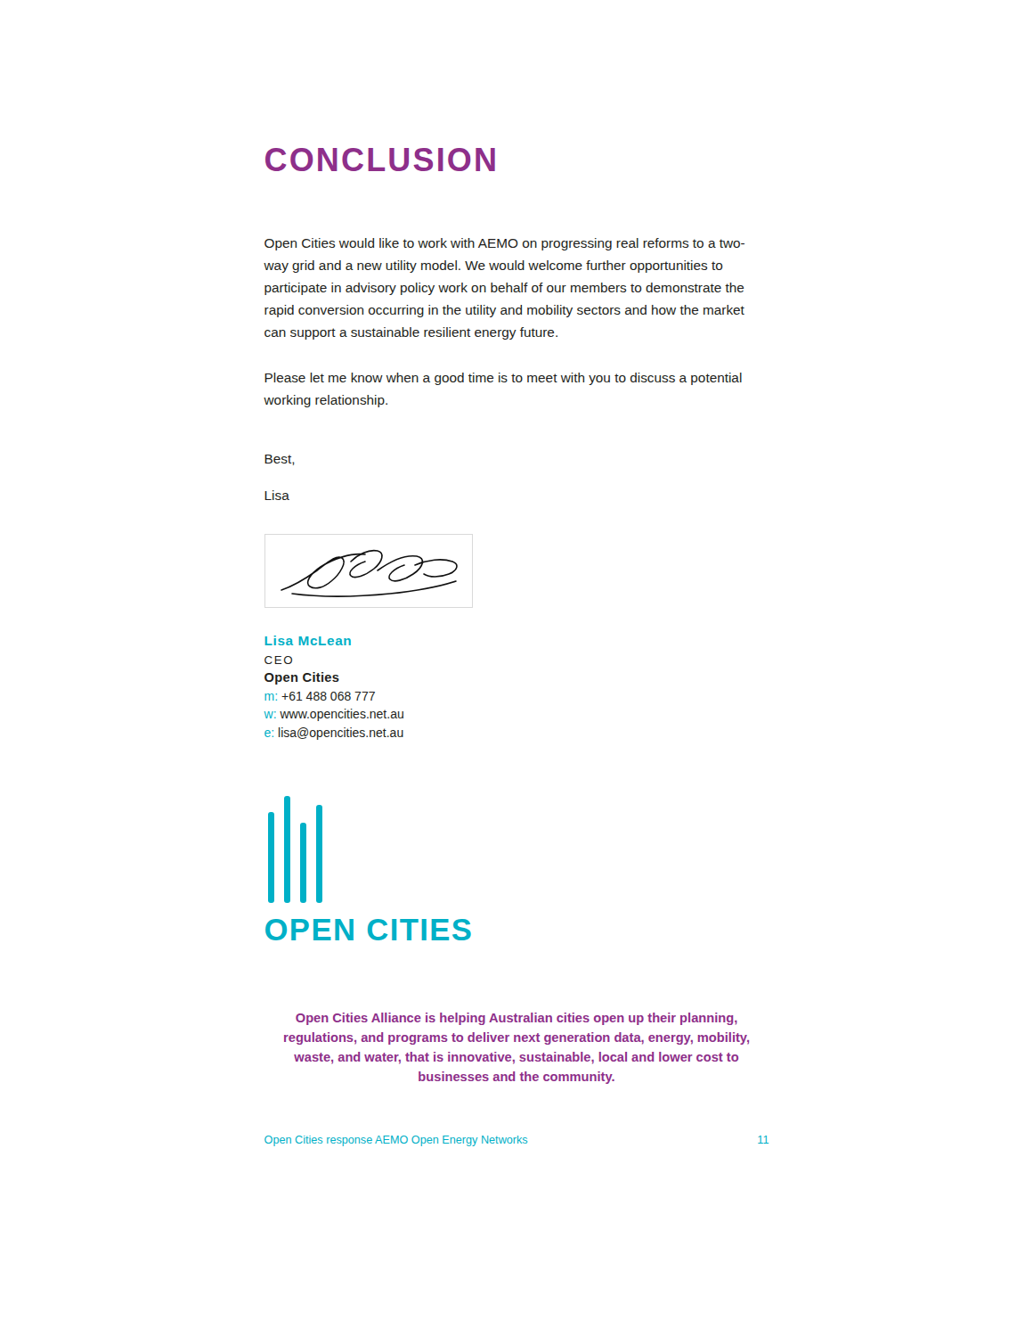Conclusion
Open Cities would like to work with AEMO on progressing real reforms to a two-way grid and a new utility model. We would welcome further opportunities to participate in advisory policy work on behalf of our members to demonstrate the rapid conversion occurring in the utility and mobility sectors and how the market can support a sustainable resilient energy future.
Please let me know when a good time is to meet with you to discuss a potential working relationship.
Best,
Lisa
Lisa McLean
CEO
Open Cities
m: +61 488 068 777
w: www.opencities.net.au
e: lisa@opencities.net.au
Open Cities
Open Cities Alliance is helping Australian cities open up their planning, regulations, and programs to deliver next generation data, energy, mobility, waste, and water, that is innovative, sustainable, local and lower cost to businesses and the community.
Open Cities response AEMO Open Energy Networks 11